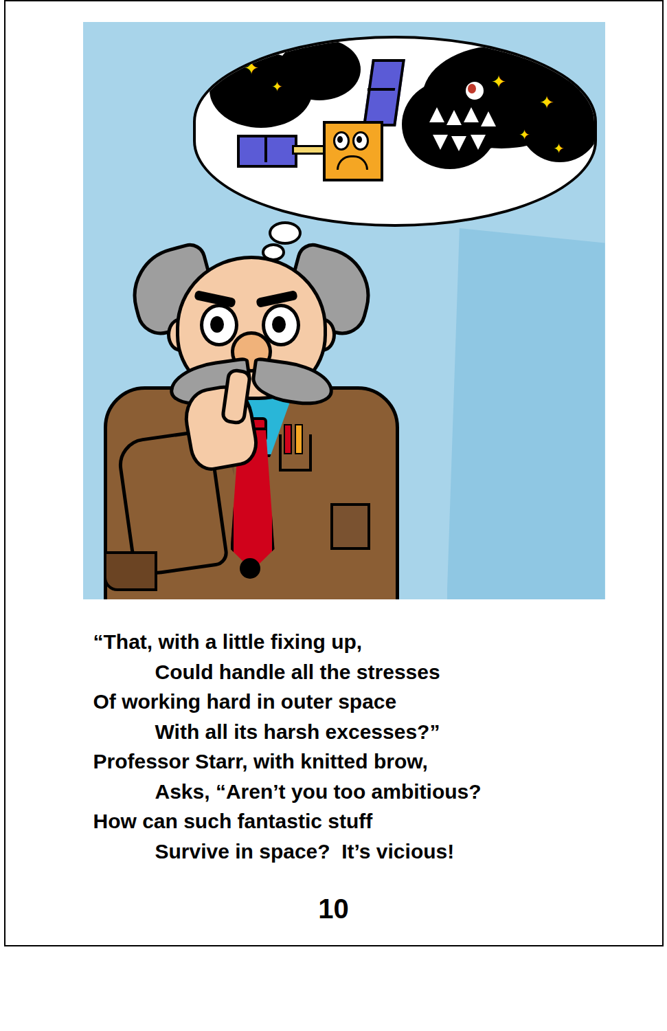✦
✦
✦
✦
✦
✦
“That, with a little fixing up,
Could handle all the stresses
Of working hard in outer space
With all its harsh excesses?”
Professor Starr, with knitted brow,
Asks, “Aren’t you too ambitious?
How can such fantastic stuff
Survive in space? It’s vicious!
10